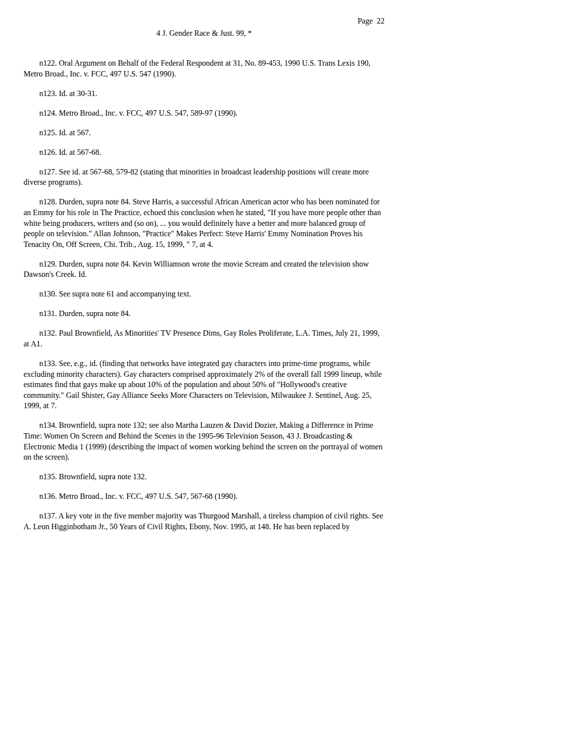Page 22
4 J. Gender Race & Just. 99, *
n122. Oral Argument on Behalf of the Federal Respondent at 31, No. 89-453, 1990 U.S. Trans Lexis 190, Metro Broad., Inc. v. FCC, 497 U.S. 547 (1990).
n123. Id. at 30-31.
n124. Metro Broad., Inc. v. FCC, 497 U.S. 547, 589-97 (1990).
n125. Id. at 567.
n126. Id. at 567-68.
n127. See id. at 567-68, 579-82 (stating that minorities in broadcast leadership positions will create more diverse programs).
n128. Durden, supra note 84. Steve Harris, a successful African American actor who has been nominated for an Emmy for his role in The Practice, echoed this conclusion when he stated, "If you have more people other than white being producers, writers and (so on), ... you would definitely have a better and more balanced group of people on television." Allan Johnson, "Practice" Makes Perfect: Steve Harris' Emmy Nomination Proves his Tenacity On, Off Screen, Chi. Trib., Aug. 15, 1999, " 7, at 4.
n129. Durden, supra note 84. Kevin Williamson wrote the movie Scream and created the television show Dawson's Creek. Id.
n130. See supra note 61 and accompanying text.
n131. Durden, supra note 84.
n132. Paul Brownfield, As Minorities' TV Presence Dims, Gay Roles Proliferate, L.A. Times, July 21, 1999, at A1.
n133. See, e.g., id. (finding that networks have integrated gay characters into prime-time programs, while excluding minority characters). Gay characters comprised approximately 2% of the overall fall 1999 lineup, while estimates find that gays make up about 10% of the population and about 50% of "Hollywood's creative community." Gail Shister, Gay Alliance Seeks More Characters on Television, Milwaukee J. Sentinel, Aug. 25, 1999, at 7.
n134. Brownfield, supra note 132; see also Martha Lauzen & David Dozier, Making a Difference in Prime Time: Women On Screen and Behind the Scenes in the 1995-96 Television Season, 43 J. Broadcasting & Electronic Media 1 (1999) (describing the impact of women working behind the screen on the portrayal of women on the screen).
n135. Brownfield, supra note 132.
n136. Metro Broad., Inc. v. FCC, 497 U.S. 547, 567-68 (1990).
n137. A key vote in the five member majority was Thurgood Marshall, a tireless champion of civil rights. See A. Leon Higginbotham Jr., 50 Years of Civil Rights, Ebony, Nov. 1995, at 148. He has been replaced by